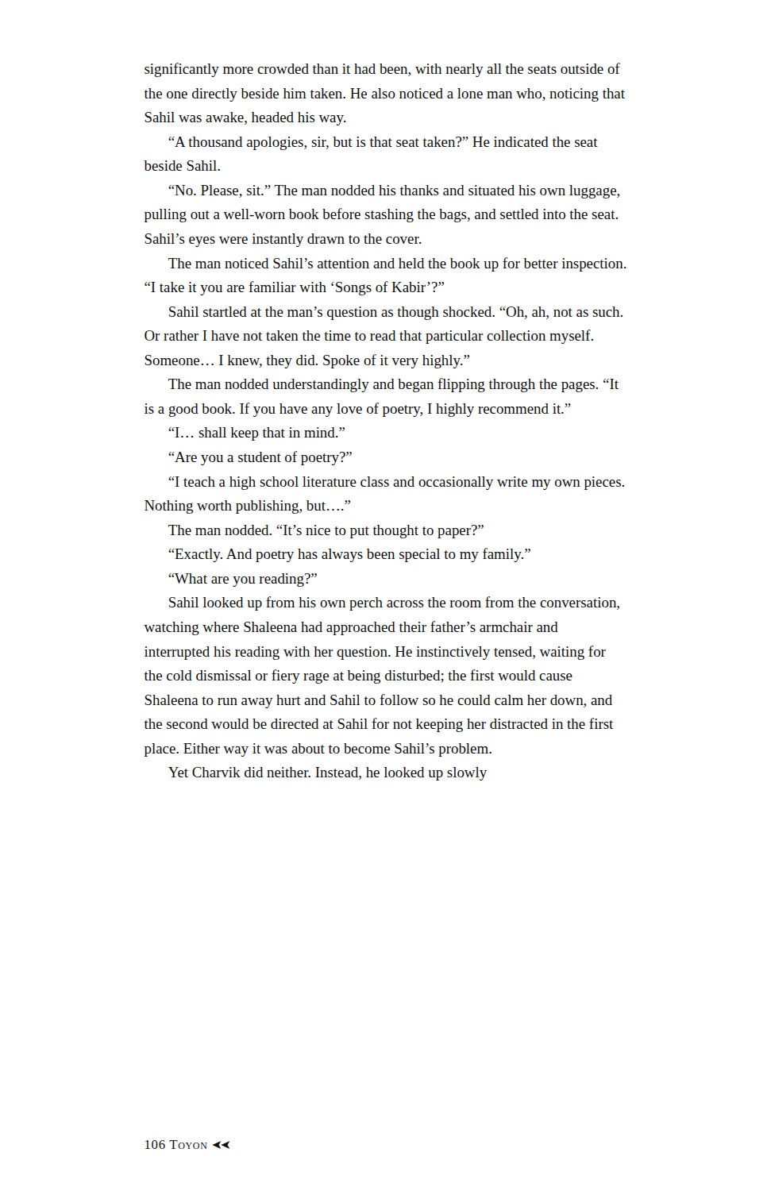significantly more crowded than it had been, with nearly all the seats outside of the one directly beside him taken. He also noticed a lone man who, noticing that Sahil was awake, headed his way.
“A thousand apologies, sir, but is that seat taken?” He indicated the seat beside Sahil.
“No. Please, sit.” The man nodded his thanks and situated his own luggage, pulling out a well-worn book before stashing the bags, and settled into the seat. Sahil’s eyes were instantly drawn to the cover.
The man noticed Sahil’s attention and held the book up for better inspection. “I take it you are familiar with ‘Songs of Kabir’?”
Sahil startled at the man’s question as though shocked. “Oh, ah, not as such. Or rather I have not taken the time to read that particular collection myself. Someone… I knew, they did. Spoke of it very highly.”
The man nodded understandingly and began flipping through the pages. “It is a good book. If you have any love of poetry, I highly recommend it.”
“I… shall keep that in mind.”
“Are you a student of poetry?”
“I teach a high school literature class and occasionally write my own pieces. Nothing worth publishing, but….”
The man nodded. “It’s nice to put thought to paper?”
“Exactly. And poetry has always been special to my family.”
“What are you reading?”
Sahil looked up from his own perch across the room from the conversation, watching where Shaleena had approached their father’s armchair and interrupted his reading with her question. He instinctively tensed, waiting for the cold dismissal or fiery rage at being disturbed; the first would cause Shaleena to run away hurt and Sahil to follow so he could calm her down, and the second would be directed at Sahil for not keeping her distracted in the first place. Either way it was about to become Sahil’s problem.
Yet Charvik did neither. Instead, he looked up slowly
106 Toyon➤➤